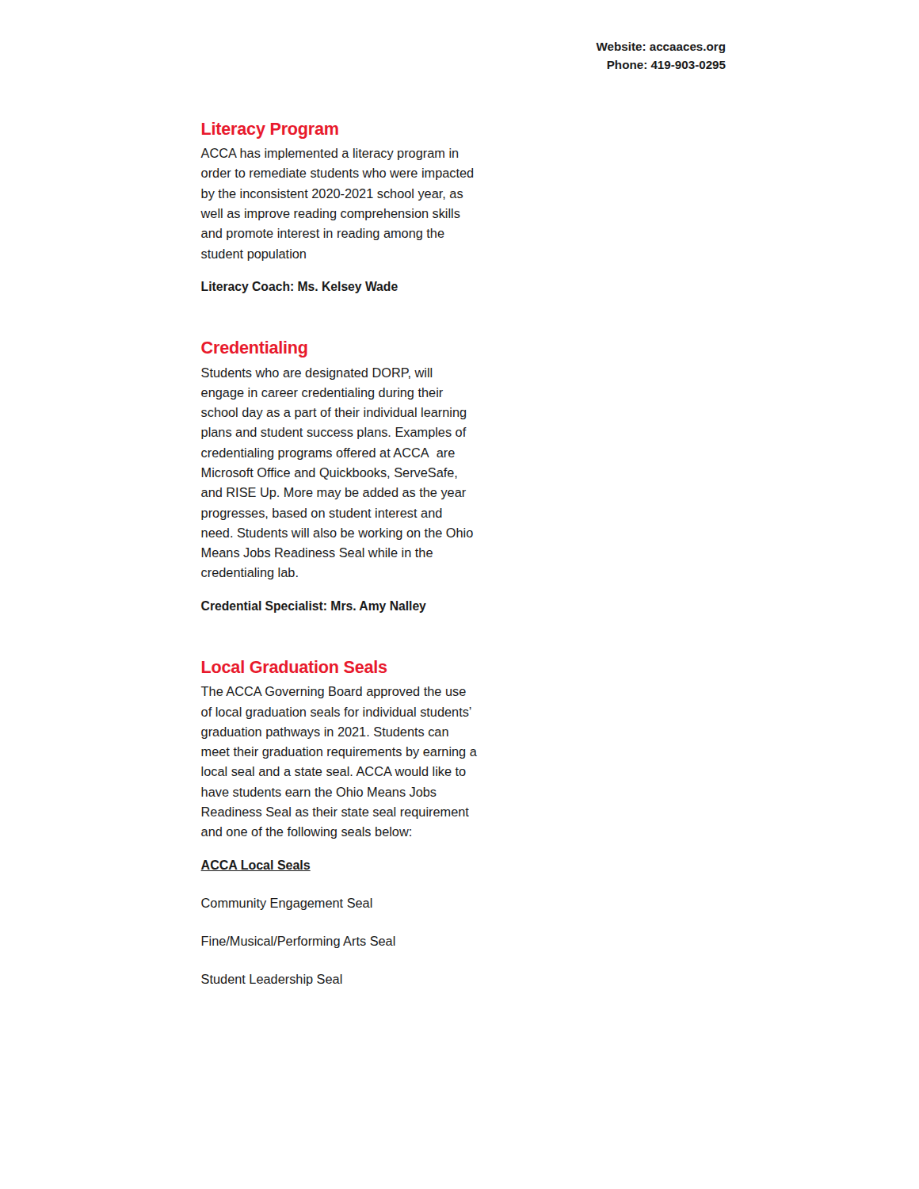Website: accaaces.org
Phone: 419-903-0295
Literacy Program
ACCA has implemented a literacy program in order to remediate students who were impacted by the inconsistent 2020-2021 school year, as well as improve reading comprehension skills and promote interest in reading among the student population
Literacy Coach: Ms. Kelsey Wade
Credentialing
Students who are designated DORP, will engage in career credentialing during their school day as a part of their individual learning plans and student success plans. Examples of credentialing programs offered at ACCA are Microsoft Office and Quickbooks, ServeSafe, and RISE Up. More may be added as the year progresses, based on student interest and need. Students will also be working on the Ohio Means Jobs Readiness Seal while in the credentialing lab.
Credential Specialist: Mrs. Amy Nalley
Local Graduation Seals
The ACCA Governing Board approved the use of local graduation seals for individual students’ graduation pathways in 2021. Students can meet their graduation requirements by earning a local seal and a state seal. ACCA would like to have students earn the Ohio Means Jobs Readiness Seal as their state seal requirement and one of the following seals below:
ACCA Local Seals
Community Engagement Seal
Fine/Musical/Performing Arts Seal
Student Leadership Seal